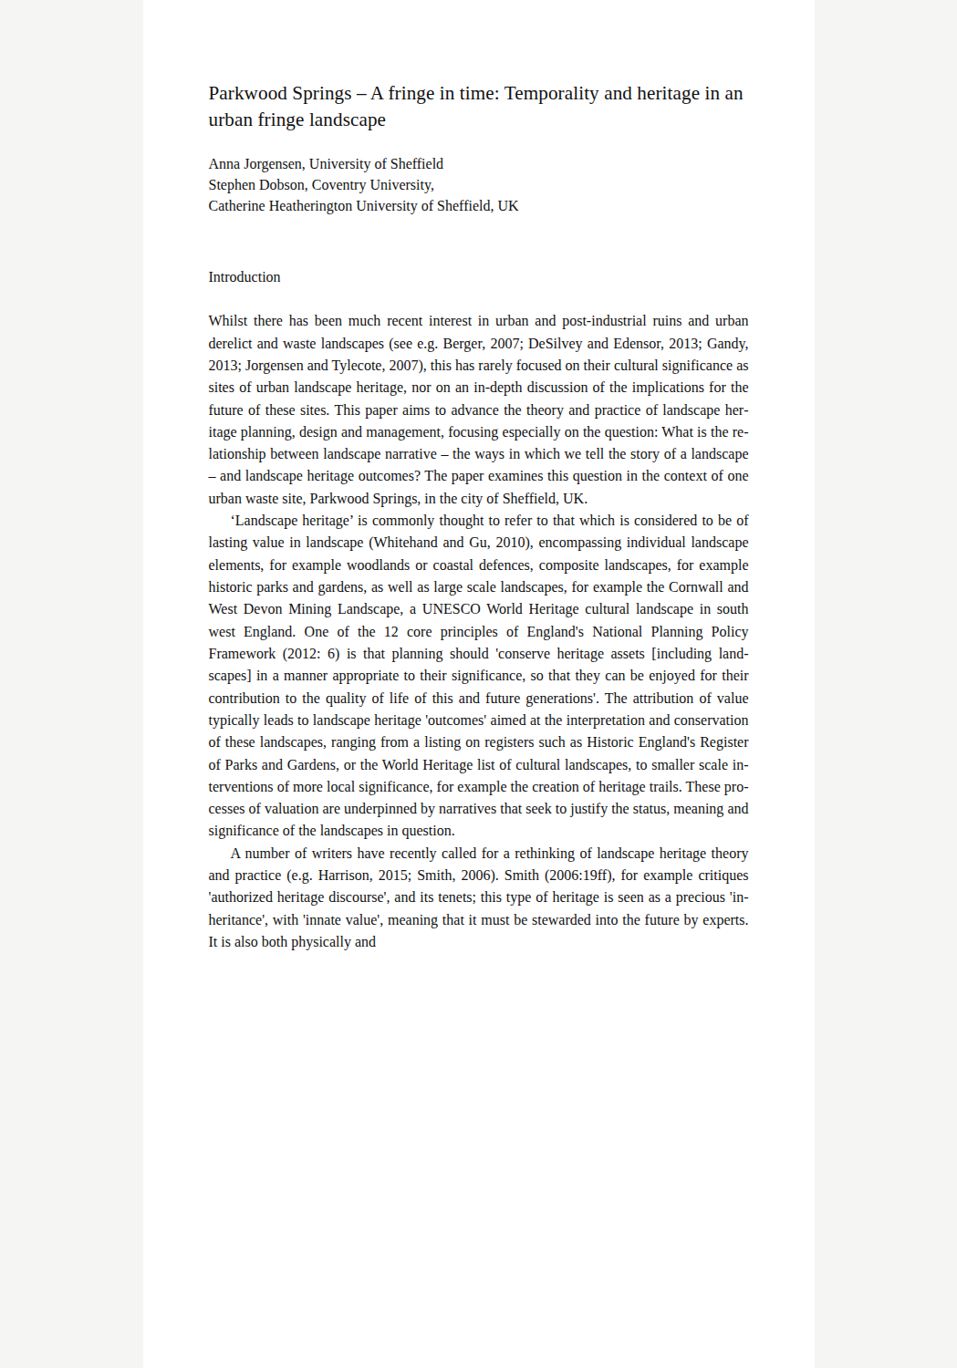Parkwood Springs – A fringe in time: Temporality and heritage in an urban fringe landscape
Anna Jorgensen, University of Sheffield Stephen Dobson, Coventry University, Catherine Heatherington University of Sheffield, UK
Introduction
Whilst there has been much recent interest in urban and post-industrial ruins and urban derelict and waste landscapes (see e.g. Berger, 2007; DeSilvey and Edensor, 2013; Gandy, 2013; Jorgensen and Tylecote, 2007), this has rarely focused on their cultural significance as sites of urban landscape heritage, nor on an in-depth discussion of the implications for the future of these sites. This paper aims to advance the theory and practice of landscape heritage planning, design and management, focusing especially on the question: What is the relationship between landscape narrative – the ways in which we tell the story of a landscape – and landscape heritage outcomes? The paper examines this question in the context of one urban waste site, Parkwood Springs, in the city of Sheffield, UK.
‘Landscape heritage’ is commonly thought to refer to that which is considered to be of lasting value in landscape (Whitehand and Gu, 2010), encompassing individual landscape elements, for example woodlands or coastal defences, composite landscapes, for example historic parks and gardens, as well as large scale landscapes, for example the Cornwall and West Devon Mining Landscape, a UNESCO World Heritage cultural landscape in south west England. One of the 12 core principles of England's National Planning Policy Framework (2012: 6) is that planning should 'conserve heritage assets [including landscapes] in a manner appropriate to their significance, so that they can be enjoyed for their contribution to the quality of life of this and future generations'. The attribution of value typically leads to landscape heritage 'outcomes' aimed at the interpretation and conservation of these landscapes, ranging from a listing on registers such as Historic England's Register of Parks and Gardens, or the World Heritage list of cultural landscapes, to smaller scale interventions of more local significance, for example the creation of heritage trails. These processes of valuation are underpinned by narratives that seek to justify the status, meaning and significance of the landscapes in question.
A number of writers have recently called for a rethinking of landscape heritage theory and practice (e.g. Harrison, 2015; Smith, 2006). Smith (2006:19ff), for example critiques 'authorized heritage discourse', and its tenets; this type of heritage is seen as a precious 'inheritance', with 'innate value', meaning that it must be stewarded into the future by experts. It is also both physically and